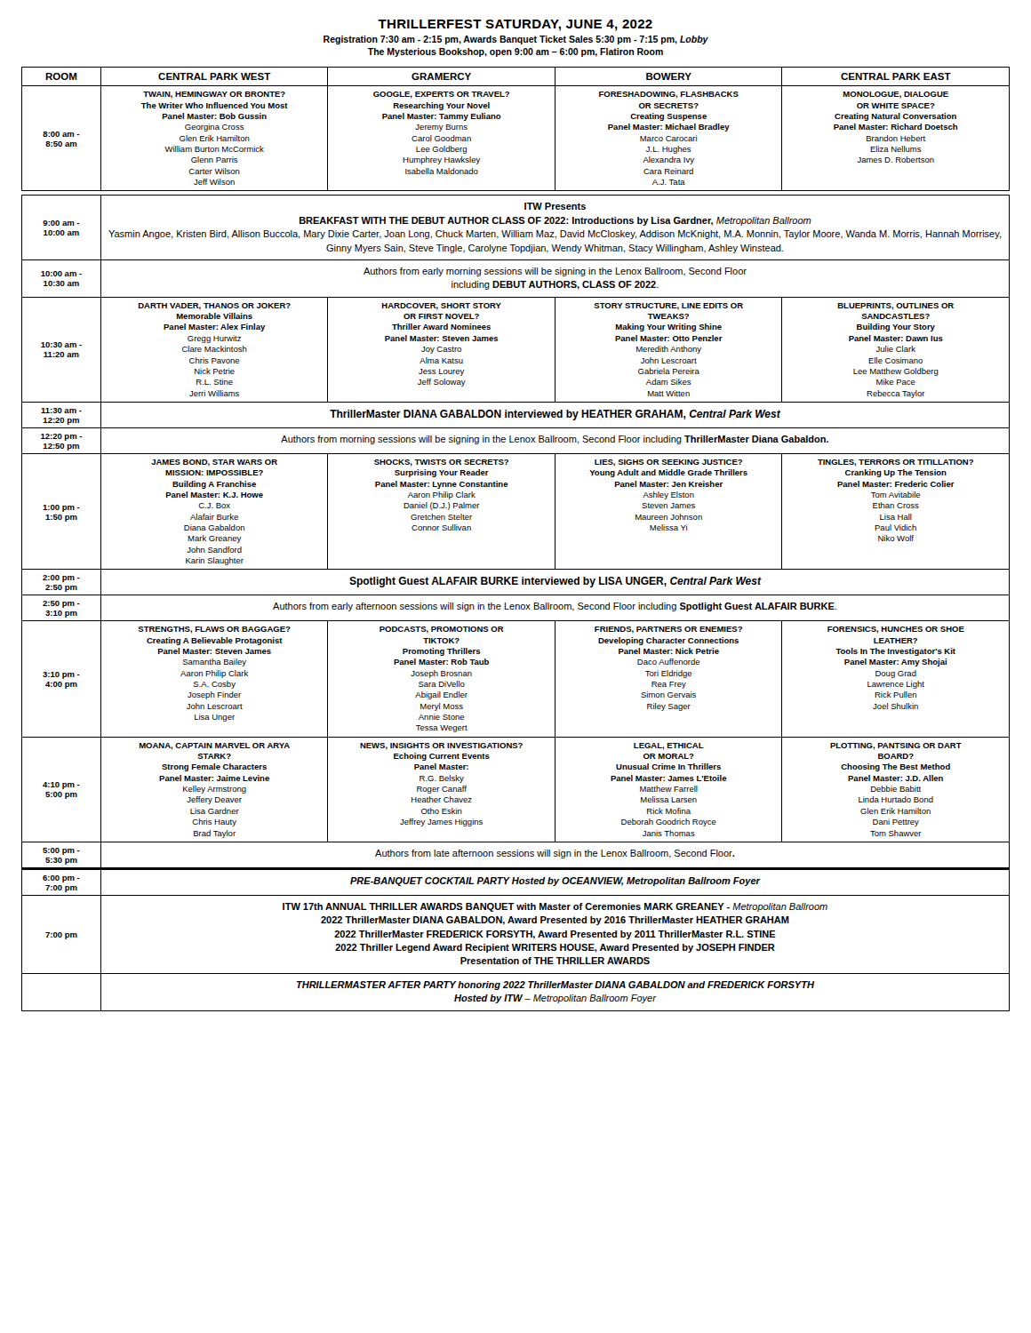THRILLERFEST SATURDAY, JUNE 4, 2022
Registration 7:30 am - 2:15 pm, Awards Banquet Ticket Sales 5:30 pm - 7:15 pm, Lobby
The Mysterious Bookshop, open 9:00 am – 6:00 pm, Flatiron Room
| ROOM | CENTRAL PARK WEST | GRAMERCY | BOWERY | CENTRAL PARK EAST |
| --- | --- | --- | --- | --- |
| 8:00 am - 8:50 am | TWAIN, HEMINGWAY OR BRONTE? The Writer Who Influenced You Most Panel Master: Bob Gussin Georgina Cross Glen Erik Hamilton William Burton McCormick Glenn Parris Carter Wilson Jeff Wilson | GOOGLE, EXPERTS OR TRAVEL? Researching Your Novel Panel Master: Tammy Euliano Jeremy Burns Carol Goodman Lee Goldberg Humphrey Hawksley Isabella Maldonado | FORESHADOWING, FLASHBACKS OR SECRETS? Creating Suspense Panel Master: Michael Bradley Marco Carocari J.L. Hughes Alexandra Ivy Cara Reinard A.J. Tata | MONOLOGUE, DIALOGUE OR WHITE SPACE? Creating Natural Conversation Panel Master: Richard Doetsch Brandon Hebert Eliza Nellums James D. Robertson |
| 9:00 am - 10:00 am | ITW Presents BREAKFAST WITH THE DEBUT AUTHOR CLASS OF 2022: Introductions by Lisa Gardner, Metropolitan Ballroom Yasmin Angoe, Kristen Bird, Allison Buccola, Mary Dixie Carter, Joan Long, Chuck Marten, William Maz, David McCloskey, Addison McKnight, M.A. Monnin, Taylor Moore, Wanda M. Morris, Hannah Morrisey, Ginny Myers Sain, Steve Tingle, Carolyne Topdjian, Wendy Whitman, Stacy Willingham, Ashley Winstead. |
| 10:00 am - 10:30 am | Authors from early morning sessions will be signing in the Lenox Ballroom, Second Floor including DEBUT AUTHORS, CLASS OF 2022 . |
| 10:30 am - 11:20 am | DARTH VADER, THANOS OR JOKER? Memorable Villains Panel Master: Alex Finlay Gregg Hurwitz Clare Mackintosh Chris Pavone Nick Petrie R.L. Stine Jerri Williams | HARDCOVER, SHORT STORY OR FIRST NOVEL? Thriller Award Nominees Panel Master: Steven James Joy Castro Alma Katsu Jess Lourey Jeff Soloway | STORY STRUCTURE, LINE EDITS OR TWEAKS? Making Your Writing Shine Panel Master: Otto Penzler Meredith Anthony John Lescroart Gabriela Pereira Adam Sikes Matt Witten | BLUEPRINTS, OUTLINES OR SANDCASTLES? Building Your Story Panel Master: Dawn Ius Julie Clark Elle Cosimano Lee Matthew Goldberg Mike Pace Rebecca Taylor |
| 11:30 am - 12:20 pm | ThrillerMaster DIANA GABALDON interviewed by HEATHER GRAHAM, Central Park West |
| 12:20 pm - 12:50 pm | Authors from morning sessions will be signing in the Lenox Ballroom, Second Floor including ThrillerMaster Diana Gabaldon. |
| 1:00 pm - 1:50 pm | JAMES BOND, STAR WARS OR MISSION: IMPOSSIBLE? Building A Franchise Panel Master: K.J. Howe C.J. Box Alafair Burke Diana Gabaldon Mark Greaney John Sandford Karin Slaughter | SHOCKS, TWISTS OR SECRETS? Surprising Your Reader Panel Master: Lynne Constantine Aaron Philip Clark Daniel (D.J.) Palmer Gretchen Stelter Connor Sullivan | LIES, SIGHS OR SEEKING JUSTICE? Young Adult and Middle Grade Thrillers Panel Master: Jen Kreisher Ashley Elston Steven James Maureen Johnson Melissa Yi | TINGLES, TERRORS OR TITILLATION? Cranking Up The Tension Panel Master: Frederic Colier Tom Avitabile Ethan Cross Lisa Hall Paul Vidich Niko Wolf |
| 2:00 pm - 2:50 pm | Spotlight Guest ALAFAIR BURKE interviewed by LISA UNGER, Central Park West |
| 2:50 pm - 3:10 pm | Authors from early afternoon sessions will sign in the Lenox Ballroom, Second Floor including Spotlight Guest ALAFAIR BURKE . |
| 3:10 pm - 4:00 pm | STRENGTHS, FLAWS OR BAGGAGE? Creating A Believable Protagonist Panel Master: Steven James Samantha Bailey Aaron Philip Clark S.A. Cosby Joseph Finder John Lescroart Lisa Unger | PODCASTS, PROMOTIONS OR TIKTOK? Promoting Thrillers Panel Master: Rob Taub Joseph Brosnan Sara DiVello Abigail Endler Meryl Moss Annie Stone Tessa Wegert | FRIENDS, PARTNERS OR ENEMIES? Developing Character Connections Panel Master: Nick Petrie Daco Auffenorde Tori Eldridge Rea Frey Simon Gervais Riley Sager | FORENSICS, HUNCHES OR SHOE LEATHER? Tools In The Investigator's Kit Panel Master: Amy Shojai Doug Grad Lawrence Light Rick Pullen Joel Shulkin |
| 4:10 pm - 5:00 pm | MOANA, CAPTAIN MARVEL OR ARYA STARK? Strong Female Characters Panel Master: Jaime Levine Kelley Armstrong Jeffery Deaver Lisa Gardner Chris Hauty Brad Taylor | NEWS, INSIGHTS OR INVESTIGATIONS? Echoing Current Events Panel Master: R.G. Belsky Roger Canaff Heather Chavez Otho Eskin Jeffrey James Higgins | LEGAL, ETHICAL OR MORAL? Unusual Crime In Thrillers Panel Master: James L'Etoile Matthew Farrell Melissa Larsen Rick Mofina Deborah Goodrich Royce Janis Thomas | PLOTTING, PANTSING OR DART BOARD? Choosing The Best Method Panel Master: J.D. Allen Debbie Babitt Linda Hurtado Bond Glen Erik Hamilton Dani Pettrey Tom Shawver |
| 5:00 pm - 5:30 pm | Authors from late afternoon sessions will sign in the Lenox Ballroom, Second Floor . |
| 6:00 pm - 7:00 pm | PRE-BANQUET COCKTAIL PARTY Hosted by OCEANVIEW, Metropolitan Ballroom Foyer |
| 7:00 pm | ITW 17th ANNUAL THRILLER AWARDS BANQUET with Master of Ceremonies MARK GREANEY - Metropolitan Ballroom 2022 ThrillerMaster DIANA GABALDON, Award Presented by 2016 ThrillerMaster HEATHER GRAHAM 2022 ThrillerMaster FREDERICK FORSYTH, Award Presented by 2011 ThrillerMaster R.L. STINE 2022 Thriller Legend Award Recipient WRITERS HOUSE, Award Presented by JOSEPH FINDER Presentation of THE THRILLER AWARDS |
| | THRILLERMASTER AFTER PARTY honoring 2022 ThrillerMaster DIANA GABALDON and FREDERICK FORSYTH Hosted by ITW – Metropolitan Ballroom Foyer |